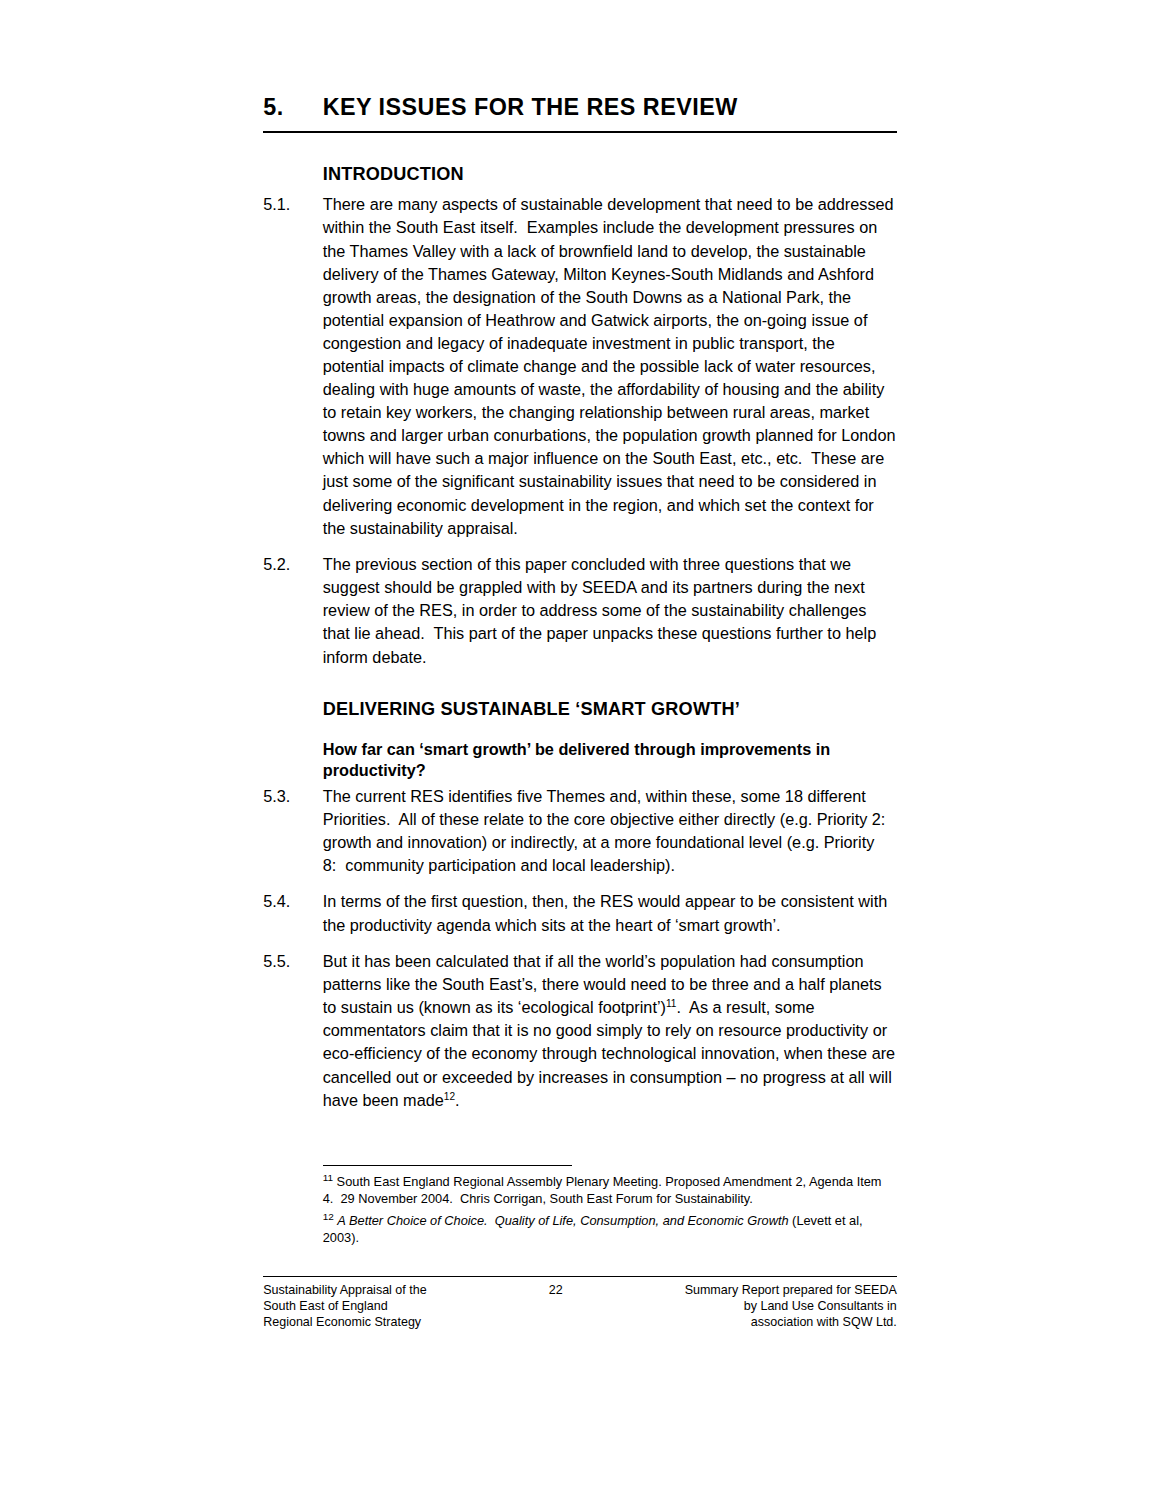5. KEY ISSUES FOR THE RES REVIEW
INTRODUCTION
5.1. There are many aspects of sustainable development that need to be addressed within the South East itself. Examples include the development pressures on the Thames Valley with a lack of brownfield land to develop, the sustainable delivery of the Thames Gateway, Milton Keynes-South Midlands and Ashford growth areas, the designation of the South Downs as a National Park, the potential expansion of Heathrow and Gatwick airports, the on-going issue of congestion and legacy of inadequate investment in public transport, the potential impacts of climate change and the possible lack of water resources, dealing with huge amounts of waste, the affordability of housing and the ability to retain key workers, the changing relationship between rural areas, market towns and larger urban conurbations, the population growth planned for London which will have such a major influence on the South East, etc., etc. These are just some of the significant sustainability issues that need to be considered in delivering economic development in the region, and which set the context for the sustainability appraisal.
5.2. The previous section of this paper concluded with three questions that we suggest should be grappled with by SEEDA and its partners during the next review of the RES, in order to address some of the sustainability challenges that lie ahead. This part of the paper unpacks these questions further to help inform debate.
DELIVERING SUSTAINABLE ‘SMART GROWTH’
How far can ‘smart growth’ be delivered through improvements in productivity?
5.3. The current RES identifies five Themes and, within these, some 18 different Priorities. All of these relate to the core objective either directly (e.g. Priority 2: growth and innovation) or indirectly, at a more foundational level (e.g. Priority 8: community participation and local leadership).
5.4. In terms of the first question, then, the RES would appear to be consistent with the productivity agenda which sits at the heart of ‘smart growth’.
5.5. But it has been calculated that if all the world’s population had consumption patterns like the South East’s, there would need to be three and a half planets to sustain us (known as its ‘ecological footprint’)11. As a result, some commentators claim that it is no good simply to rely on resource productivity or eco-efficiency of the economy through technological innovation, when these are cancelled out or exceeded by increases in consumption – no progress at all will have been made12.
11 South East England Regional Assembly Plenary Meeting. Proposed Amendment 2, Agenda Item 4. 29 November 2004. Chris Corrigan, South East Forum for Sustainability.
12 A Better Choice of Choice. Quality of Life, Consumption, and Economic Growth (Levett et al, 2003).
Sustainability Appraisal of the
South East of England
Regional Economic Strategy
22
Summary Report prepared for SEEDA
by Land Use Consultants in
association with SQW Ltd.